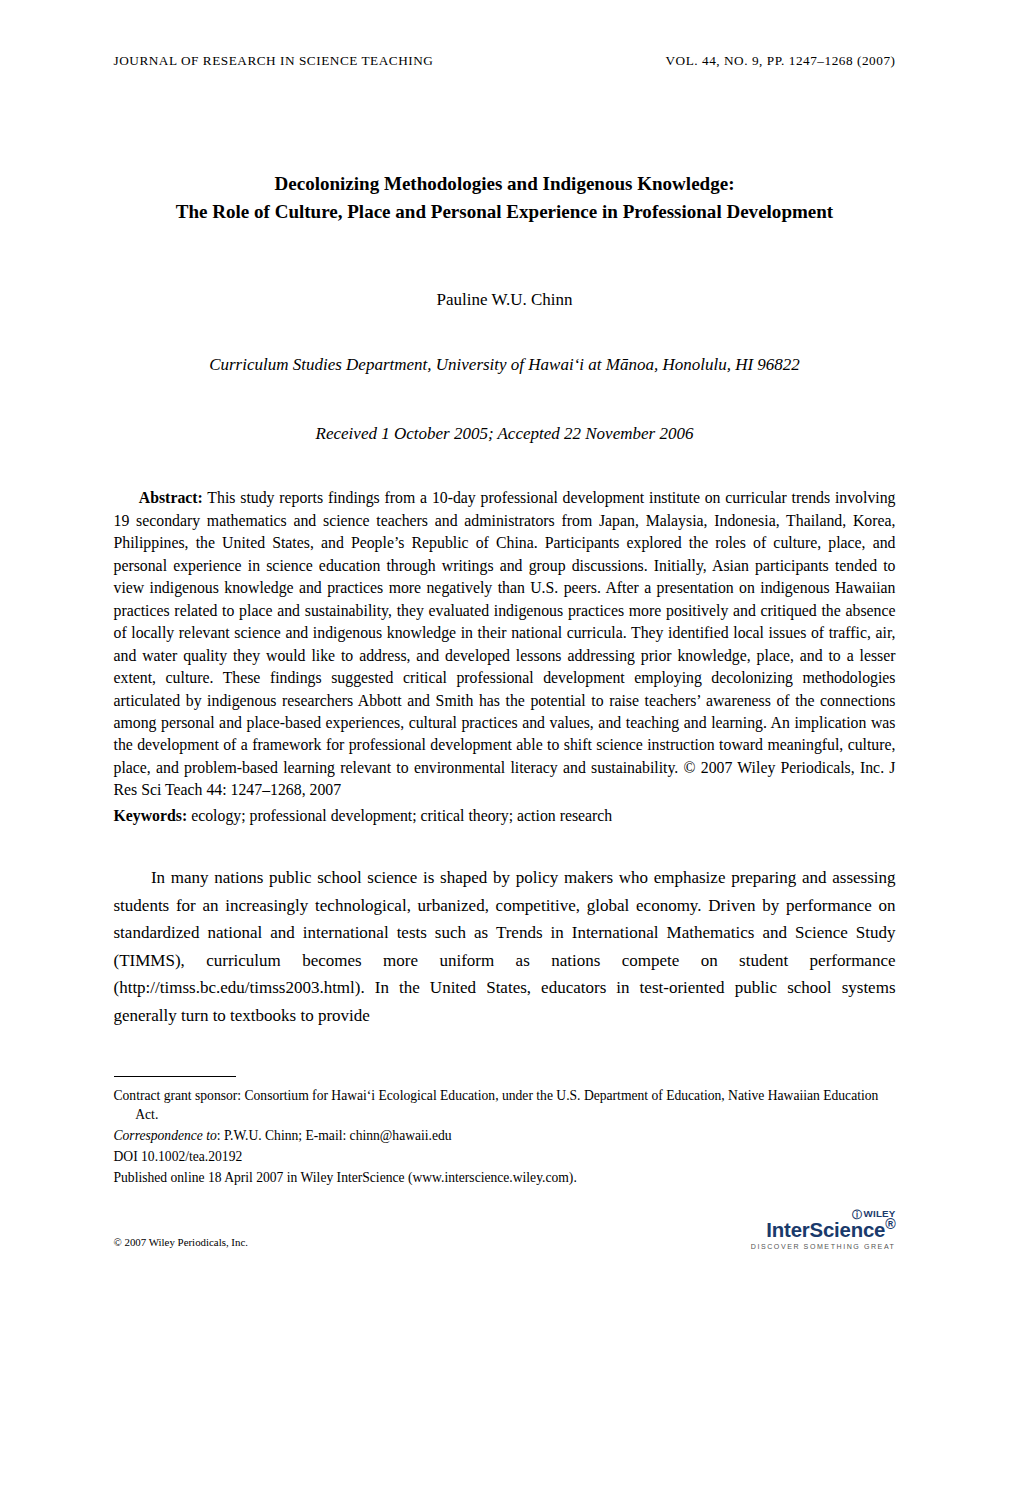Journal of Research in Science Teaching Vol. 44, No. 9, PP. 1247–1268 (2007)
Decolonizing Methodologies and Indigenous Knowledge:
The Role of Culture, Place and Personal Experience in Professional Development
Pauline W.U. Chinn
Curriculum Studies Department, University of Hawaiʻi at Mānoa, Honolulu, HI 96822
Received 1 October 2005; Accepted 22 November 2006
Abstract: This study reports findings from a 10-day professional development institute on curricular trends involving 19 secondary mathematics and science teachers and administrators from Japan, Malaysia, Indonesia, Thailand, Korea, Philippines, the United States, and People’s Republic of China. Participants explored the roles of culture, place, and personal experience in science education through writings and group discussions. Initially, Asian participants tended to view indigenous knowledge and practices more negatively than U.S. peers. After a presentation on indigenous Hawaiian practices related to place and sustainability, they evaluated indigenous practices more positively and critiqued the absence of locally relevant science and indigenous knowledge in their national curricula. They identified local issues of traffic, air, and water quality they would like to address, and developed lessons addressing prior knowledge, place, and to a lesser extent, culture. These findings suggested critical professional development employing decolonizing methodologies articulated by indigenous researchers Abbott and Smith has the potential to raise teachers’ awareness of the connections among personal and place-based experiences, cultural practices and values, and teaching and learning. An implication was the development of a framework for professional development able to shift science instruction toward meaningful, culture, place, and problem-based learning relevant to environmental literacy and sustainability. © 2007 Wiley Periodicals, Inc. J Res Sci Teach 44: 1247–1268, 2007
Keywords: ecology; professional development; critical theory; action research
In many nations public school science is shaped by policy makers who emphasize preparing and assessing students for an increasingly technological, urbanized, competitive, global economy. Driven by performance on standardized national and international tests such as Trends in International Mathematics and Science Study (TIMMS), curriculum becomes more uniform as nations compete on student performance (http://timss.bc.edu/timss2003.html). In the United States, educators in test-oriented public school systems generally turn to textbooks to provide
Contract grant sponsor: Consortium for Hawaiʻi Ecological Education, under the U.S. Department of Education, Native Hawaiian Education Act.
Correspondence to: P.W.U. Chinn; E-mail: chinn@hawaii.edu
DOI 10.1002/tea.20192
Published online 18 April 2007 in Wiley InterScience (www.interscience.wiley.com).
© 2007 Wiley Periodicals, Inc.
WILEY
InterScience®
DISCOVER SOMETHING GREAT